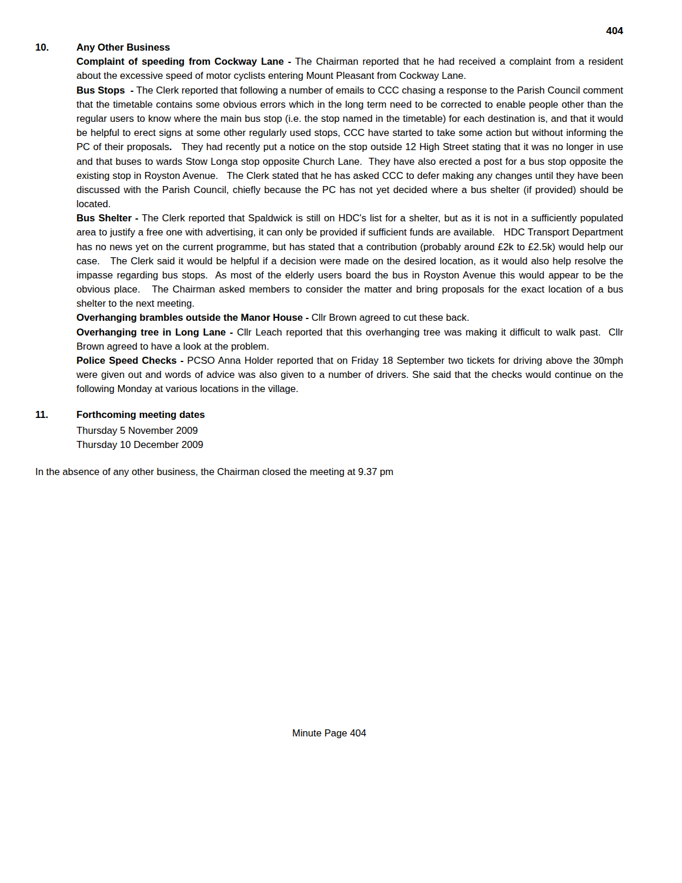404
10.
Any Other Business
Complaint of speeding from Cockway Lane - The Chairman reported that he had received a complaint from a resident about the excessive speed of motor cyclists entering Mount Pleasant from Cockway Lane.
Bus Stops - The Clerk reported that following a number of emails to CCC chasing a response to the Parish Council comment that the timetable contains some obvious errors which in the long term need to be corrected to enable people other than the regular users to know where the main bus stop (i.e. the stop named in the timetable) for each destination is, and that it would be helpful to erect signs at some other regularly used stops, CCC have started to take some action but without informing the PC of their proposals. They had recently put a notice on the stop outside 12 High Street stating that it was no longer in use and that buses to wards Stow Longa stop opposite Church Lane. They have also erected a post for a bus stop opposite the existing stop in Royston Avenue. The Clerk stated that he has asked CCC to defer making any changes until they have been discussed with the Parish Council, chiefly because the PC has not yet decided where a bus shelter (if provided) should be located.
Bus Shelter - The Clerk reported that Spaldwick is still on HDC's list for a shelter, but as it is not in a sufficiently populated area to justify a free one with advertising, it can only be provided if sufficient funds are available. HDC Transport Department has no news yet on the current programme, but has stated that a contribution (probably around £2k to £2.5k) would help our case. The Clerk said it would be helpful if a decision were made on the desired location, as it would also help resolve the impasse regarding bus stops. As most of the elderly users board the bus in Royston Avenue this would appear to be the obvious place. The Chairman asked members to consider the matter and bring proposals for the exact location of a bus shelter to the next meeting.
Overhanging brambles outside the Manor House - Cllr Brown agreed to cut these back.
Overhanging tree in Long Lane - Cllr Leach reported that this overhanging tree was making it difficult to walk past. Cllr Brown agreed to have a look at the problem.
Police Speed Checks - PCSO Anna Holder reported that on Friday 18 September two tickets for driving above the 30mph were given out and words of advice was also given to a number of drivers. She said that the checks would continue on the following Monday at various locations in the village.
11.
Forthcoming meeting dates
Thursday 5 November 2009
Thursday 10 December 2009
In the absence of any other business, the Chairman closed the meeting at 9.37 pm
Minute Page 404